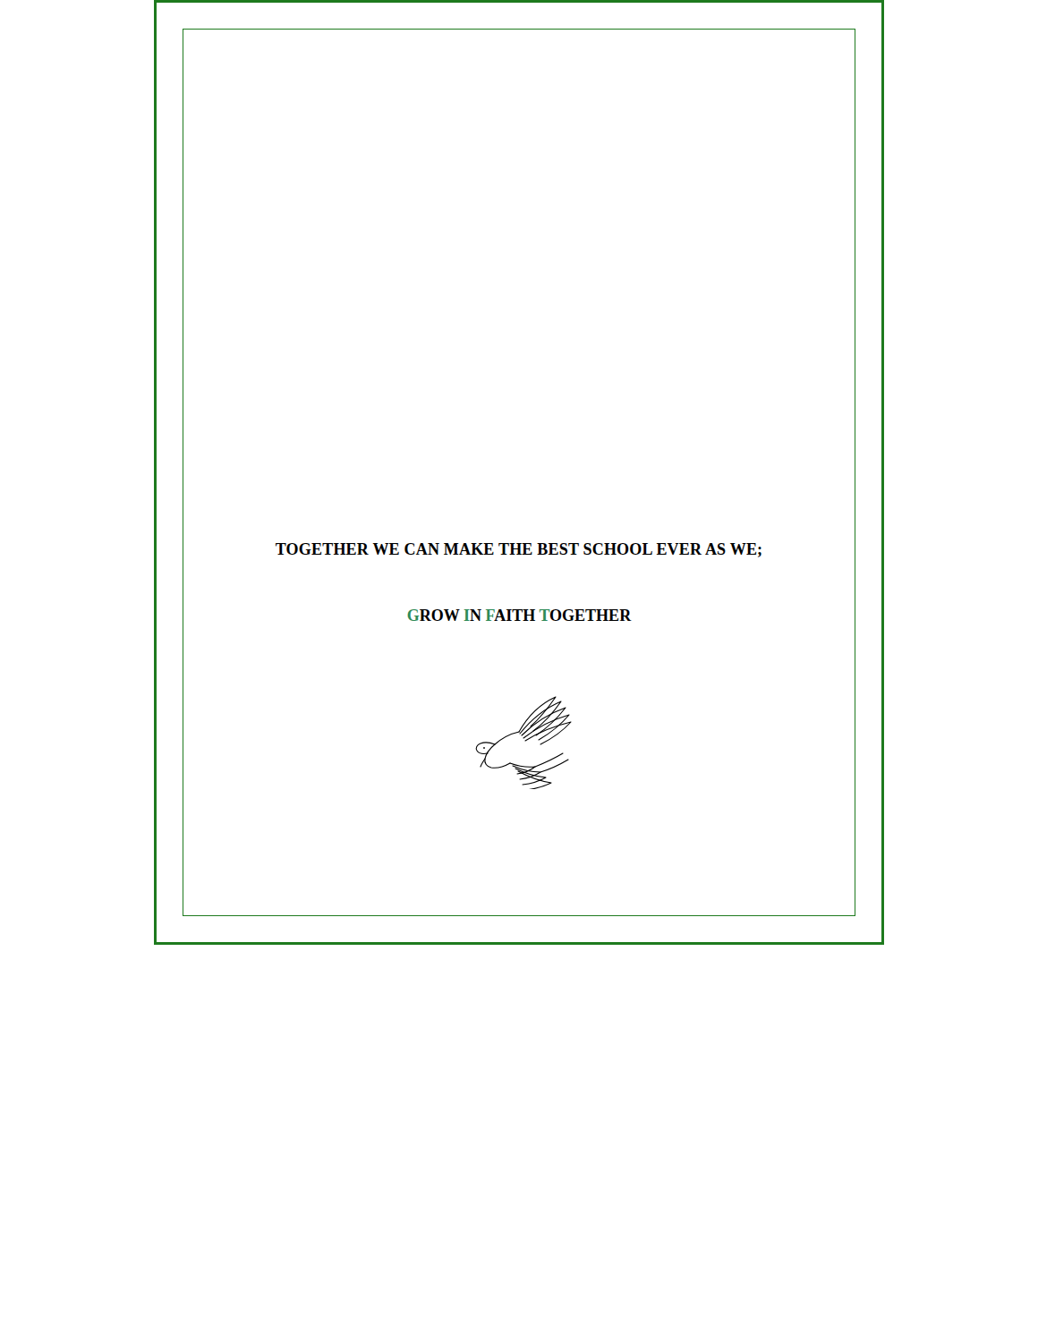TOGETHER WE CAN MAKE THE BEST SCHOOL EVER AS WE;
GROW IN FAITH TOGETHER